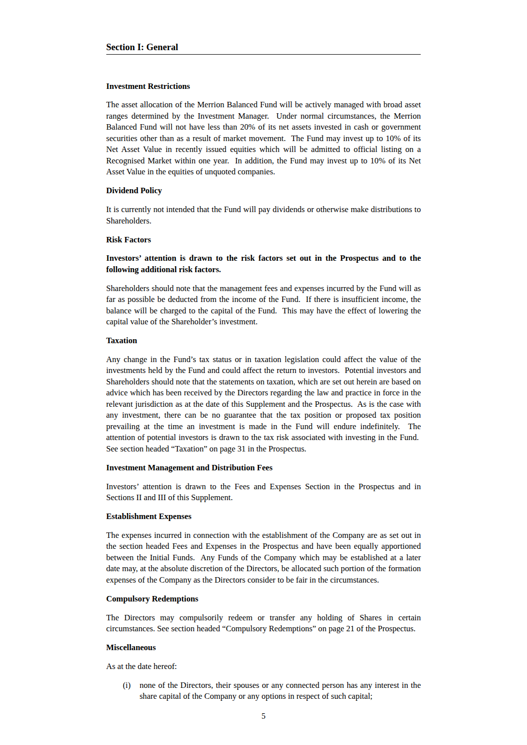Section I: General
Investment Restrictions
The asset allocation of the Merrion Balanced Fund will be actively managed with broad asset ranges determined by the Investment Manager. Under normal circumstances, the Merrion Balanced Fund will not have less than 20% of its net assets invested in cash or government securities other than as a result of market movement. The Fund may invest up to 10% of its Net Asset Value in recently issued equities which will be admitted to official listing on a Recognised Market within one year. In addition, the Fund may invest up to 10% of its Net Asset Value in the equities of unquoted companies.
Dividend Policy
It is currently not intended that the Fund will pay dividends or otherwise make distributions to Shareholders.
Risk Factors
Investors’ attention is drawn to the risk factors set out in the Prospectus and to the following additional risk factors.
Shareholders should note that the management fees and expenses incurred by the Fund will as far as possible be deducted from the income of the Fund. If there is insufficient income, the balance will be charged to the capital of the Fund. This may have the effect of lowering the capital value of the Shareholder’s investment.
Taxation
Any change in the Fund’s tax status or in taxation legislation could affect the value of the investments held by the Fund and could affect the return to investors. Potential investors and Shareholders should note that the statements on taxation, which are set out herein are based on advice which has been received by the Directors regarding the law and practice in force in the relevant jurisdiction as at the date of this Supplement and the Prospectus. As is the case with any investment, there can be no guarantee that the tax position or proposed tax position prevailing at the time an investment is made in the Fund will endure indefinitely. The attention of potential investors is drawn to the tax risk associated with investing in the Fund. See section headed “Taxation” on page 31 in the Prospectus.
Investment Management and Distribution Fees
Investors’ attention is drawn to the Fees and Expenses Section in the Prospectus and in Sections II and III of this Supplement.
Establishment Expenses
The expenses incurred in connection with the establishment of the Company are as set out in the section headed Fees and Expenses in the Prospectus and have been equally apportioned between the Initial Funds. Any Funds of the Company which may be established at a later date may, at the absolute discretion of the Directors, be allocated such portion of the formation expenses of the Company as the Directors consider to be fair in the circumstances.
Compulsory Redemptions
The Directors may compulsorily redeem or transfer any holding of Shares in certain circumstances. See section headed “Compulsory Redemptions” on page 21 of the Prospectus.
Miscellaneous
As at the date hereof:
(i)
none of the Directors, their spouses or any connected person has any interest in the share capital of the Company or any options in respect of such capital;
5